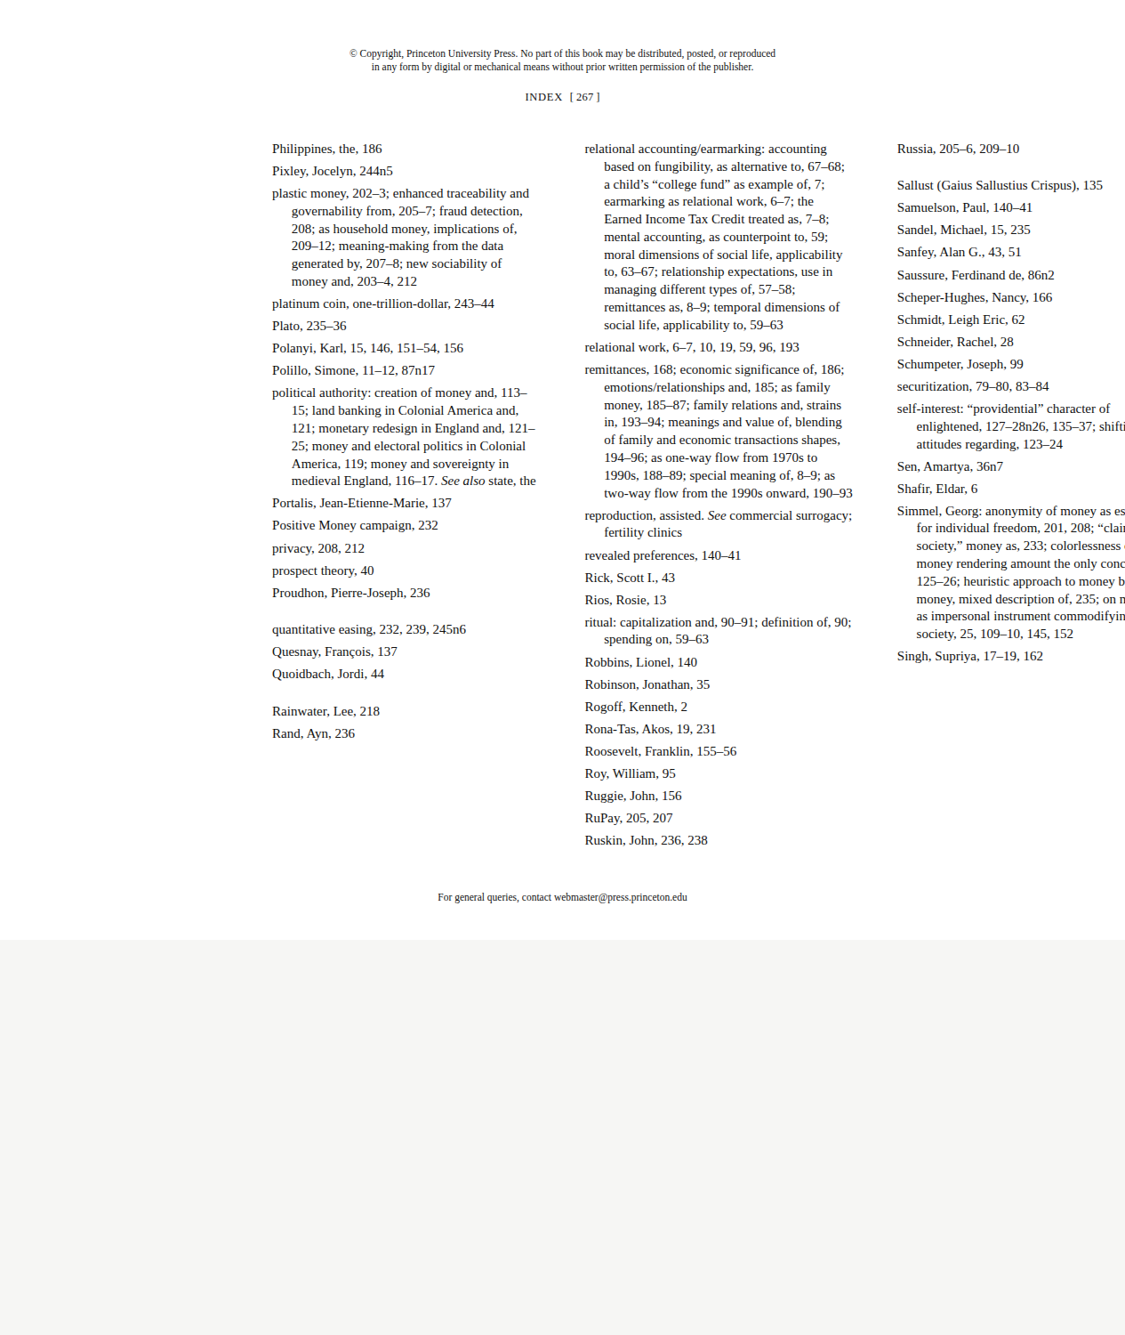© Copyright, Princeton University Press. No part of this book may be distributed, posted, or reproduced in any form by digital or mechanical means without prior written permission of the publisher.
INDEX [ 267 ]
Philippines, the, 186
Pixley, Jocelyn, 244n5
plastic money, 202–3; enhanced traceability and governability from, 205–7; fraud detection, 208; as household money, implications of, 209–12; meaning-making from the data generated by, 207–8; new sociability of money and, 203–4, 212
platinum coin, one-trillion-dollar, 243–44
Plato, 235–36
Polanyi, Karl, 15, 146, 151–54, 156
Polillo, Simone, 11–12, 87n17
political authority: creation of money and, 113–15; land banking in Colonial America and, 121; monetary redesign in England and, 121–25; money and electoral politics in Colonial America, 119; money and sovereignty in medieval England, 116–17. See also state, the
Portalis, Jean-Etienne-Marie, 137
Positive Money campaign, 232
privacy, 208, 212
prospect theory, 40
Proudhon, Pierre-Joseph, 236
quantitative easing, 232, 239, 245n6
Quesnay, François, 137
Quoidbach, Jordi, 44
Rainwater, Lee, 218
Rand, Ayn, 236
relational accounting/earmarking: accounting based on fungibility, as alternative to, 67–68; a child’s “college fund” as example of, 7; earmarking as relational work, 6–7; the Earned Income Tax Credit treated as, 7–8; mental accounting, as counterpoint to, 59; moral dimensions of social life, applicability to, 63–67; relationship expectations, use in managing different types of, 57–58; remittances as, 8–9; temporal dimensions of social life, applicability to, 59–63
relational work, 6–7, 10, 19, 59, 96, 193
remittances, 168; economic significance of, 186; emotions/relationships and, 185; as family money, 185–87; family relations and, strains in, 193–94; meanings and value of, blending of family and economic transactions shapes, 194–96; as one-way flow from 1970s to 1990s, 188–89; special meaning of, 8–9; as two-way flow from the 1990s onward, 190–93
reproduction, assisted. See commercial surrogacy; fertility clinics
revealed preferences, 140–41
Rick, Scott I., 43
Rios, Rosie, 13
ritual: capitalization and, 90–91; definition of, 90; spending on, 59–63
Robbins, Lionel, 140
Robinson, Jonathan, 35
Rogoff, Kenneth, 2
Rona-Tas, Akos, 19, 231
Roosevelt, Franklin, 155–56
Roy, William, 95
Ruggie, John, 156
RuPay, 205, 207
Ruskin, John, 236, 238
Russia, 205–6, 209–10
Sallust (Gaius Sallustius Crispus), 135
Samuelson, Paul, 140–41
Sandel, Michael, 15, 235
Sanfey, Alan G., 43, 51
Saussure, Ferdinand de, 86n2
Scheper-Hughes, Nancy, 166
Schmidt, Leigh Eric, 62
Schneider, Rachel, 28
Schumpeter, Joseph, 99
securitization, 79–80, 83–84
self-interest: “providential” character of enlightened, 127–28n26, 135–37; shifting attitudes regarding, 123–24
Sen, Amartya, 36n7
Shafir, Eldar, 6
Simmel, Georg: anonymity of money as essential for individual freedom, 201, 208; “claim upon society,” money as, 233; colorlessness of money rendering amount the only concern, 125–26; heuristic approach to money by, 236; money, mixed description of, 235; on money as impersonal instrument commodifying society, 25, 109–10, 145, 152
Singh, Supriya, 17–19, 162
For general queries, contact webmaster@press.princeton.edu